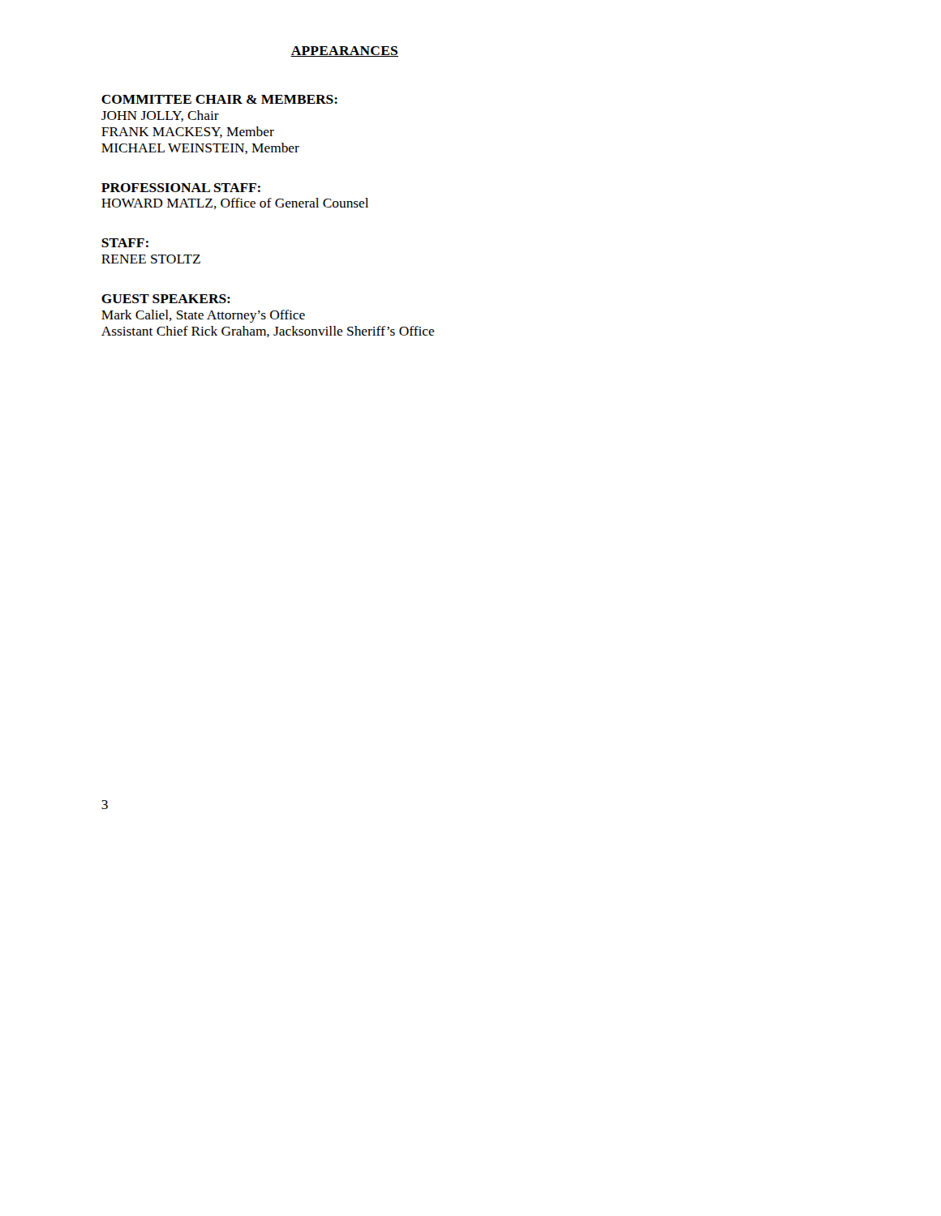APPEARANCES
COMMITTEE CHAIR & MEMBERS:
JOHN JOLLY, Chair
FRANK MACKESY, Member
MICHAEL WEINSTEIN, Member
PROFESSIONAL STAFF:
HOWARD MATLZ, Office of General Counsel
STAFF:
RENEE STOLTZ
GUEST SPEAKERS:
Mark Caliel, State Attorney’s Office
Assistant Chief Rick Graham, Jacksonville Sheriff’s Office
3